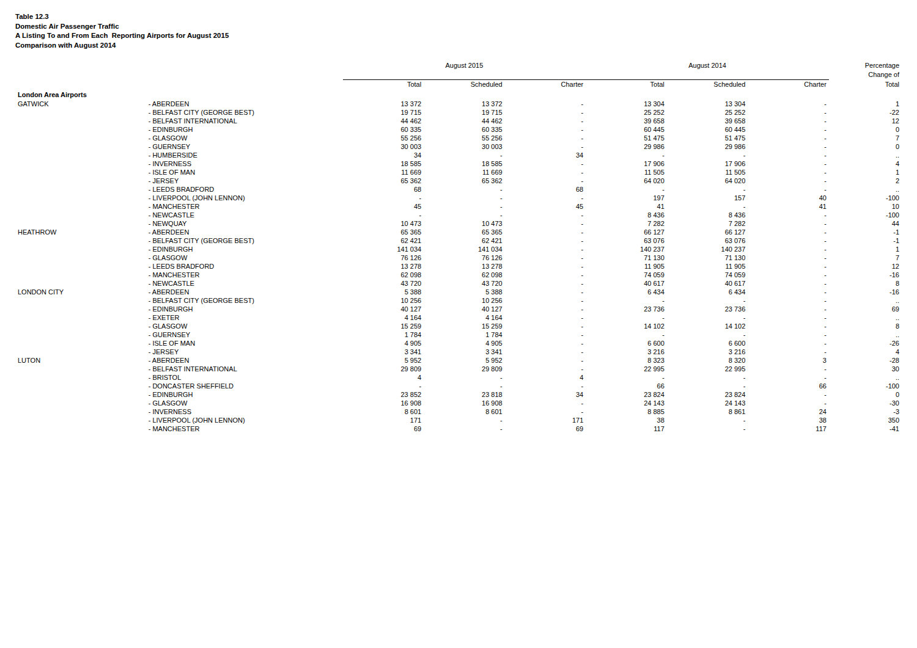Table 12.3
Domestic Air Passenger Traffic
A Listing To and From Each Reporting Airports for August 2015
Comparison with August 2014
| | | August 2015 | August 2014 | Percentage |
| --- | --- | --- | --- | --- |
| | | | | Change of |
| | | Total | Scheduled | Charter | Total | Scheduled | Charter | Total |
| London Area Airports |
| GATWICK | - ABERDEEN | 13 372 | 13 372 | - | 13 304 | 13 304 | - | 1 |
| | - BELFAST CITY (GEORGE BEST) | 19 715 | 19 715 | - | 25 252 | 25 252 | - | -22 |
| | - BELFAST INTERNATIONAL | 44 462 | 44 462 | - | 39 658 | 39 658 | - | 12 |
| | - EDINBURGH | 60 335 | 60 335 | - | 60 445 | 60 445 | - | 0 |
| | - GLASGOW | 55 256 | 55 256 | - | 51 475 | 51 475 | - | 7 |
| | - GUERNSEY | 30 003 | 30 003 | - | 29 986 | 29 986 | - | 0 |
| | - HUMBERSIDE | 34 | - | 34 | - | - | - | .. |
| | - INVERNESS | 18 585 | 18 585 | - | 17 906 | 17 906 | - | 4 |
| | - ISLE OF MAN | 11 669 | 11 669 | - | 11 505 | 11 505 | - | 1 |
| | - JERSEY | 65 362 | 65 362 | - | 64 020 | 64 020 | - | 2 |
| | - LEEDS BRADFORD | 68 | - | 68 | - | - | - | .. |
| | - LIVERPOOL (JOHN LENNON) | - | - | - | 197 | 157 | 40 | -100 |
| | - MANCHESTER | 45 | - | 45 | 41 | - | 41 | 10 |
| | - NEWCASTLE | - | - | - | 8 436 | 8 436 | - | -100 |
| | - NEWQUAY | 10 473 | 10 473 | - | 7 282 | 7 282 | - | 44 |
| HEATHROW | - ABERDEEN | 65 365 | 65 365 | - | 66 127 | 66 127 | - | -1 |
| | - BELFAST CITY (GEORGE BEST) | 62 421 | 62 421 | - | 63 076 | 63 076 | - | -1 |
| | - EDINBURGH | 141 034 | 141 034 | - | 140 237 | 140 237 | - | 1 |
| | - GLASGOW | 76 126 | 76 126 | - | 71 130 | 71 130 | - | 7 |
| | - LEEDS BRADFORD | 13 278 | 13 278 | - | 11 905 | 11 905 | - | 12 |
| | - MANCHESTER | 62 098 | 62 098 | - | 74 059 | 74 059 | - | -16 |
| | - NEWCASTLE | 43 720 | 43 720 | - | 40 617 | 40 617 | - | 8 |
| LONDON CITY | - ABERDEEN | 5 388 | 5 388 | - | 6 434 | 6 434 | - | -16 |
| | - BELFAST CITY (GEORGE BEST) | 10 256 | 10 256 | - | - | - | - | .. |
| | - EDINBURGH | 40 127 | 40 127 | - | 23 736 | 23 736 | - | 69 |
| | - EXETER | 4 164 | 4 164 | - | - | - | - | .. |
| | - GLASGOW | 15 259 | 15 259 | - | 14 102 | 14 102 | - | 8 |
| | - GUERNSEY | 1 784 | 1 784 | - | - | - | - | .. |
| | - ISLE OF MAN | 4 905 | 4 905 | - | 6 600 | 6 600 | - | -26 |
| | - JERSEY | 3 341 | 3 341 | - | 3 216 | 3 216 | - | 4 |
| LUTON | - ABERDEEN | 5 952 | 5 952 | - | 8 323 | 8 320 | 3 | -28 |
| | - BELFAST INTERNATIONAL | 29 809 | 29 809 | - | 22 995 | 22 995 | - | 30 |
| | - BRISTOL | 4 | - | 4 | - | - | - | .. |
| | - DONCASTER SHEFFIELD | - | - | - | 66 | - | 66 | -100 |
| | - EDINBURGH | 23 852 | 23 818 | 34 | 23 824 | 23 824 | - | 0 |
| | - GLASGOW | 16 908 | 16 908 | - | 24 143 | 24 143 | - | -30 |
| | - INVERNESS | 8 601 | 8 601 | - | 8 885 | 8 861 | 24 | -3 |
| | - LIVERPOOL (JOHN LENNON) | 171 | - | 171 | 38 | - | 38 | 350 |
| | - MANCHESTER | 69 | - | 69 | 117 | - | 117 | -41 |